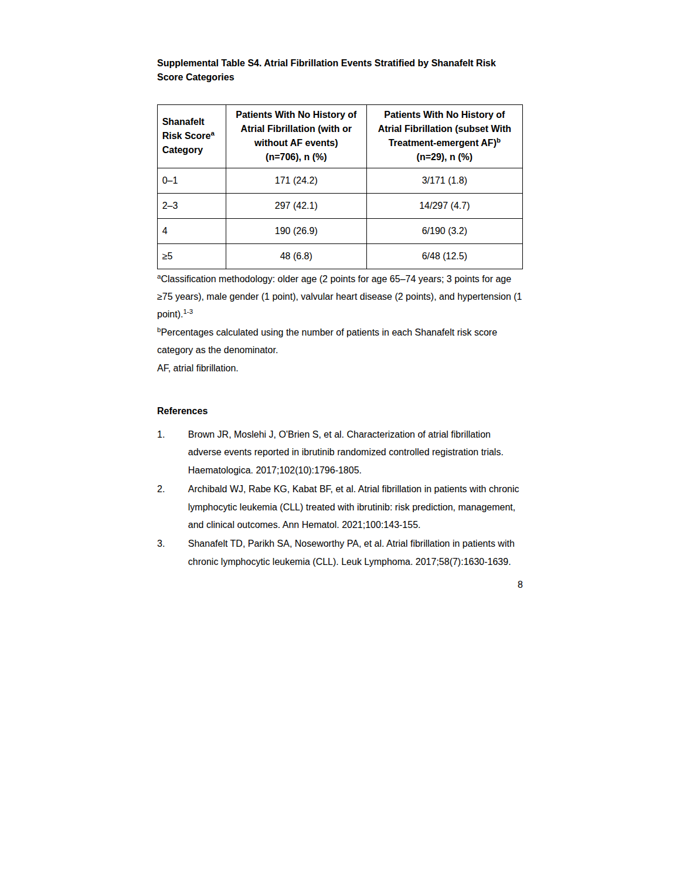Supplemental Table S4. Atrial Fibrillation Events Stratified by Shanafelt Risk Score Categories
| Shanafelt Risk Score a Category | Patients With No History of Atrial Fibrillation (with or without AF events) (n=706), n (%) | Patients With No History of Atrial Fibrillation (subset With Treatment-emergent AF) b (n=29), n (%) |
| --- | --- | --- |
| 0–1 | 171 (24.2) | 3/171 (1.8) |
| 2–3 | 297 (42.1) | 14/297 (4.7) |
| 4 | 190 (26.9) | 6/190 (3.2) |
| ≥5 | 48 (6.8) | 6/48 (12.5) |
aClassification methodology: older age (2 points for age 65–74 years; 3 points for age ≥75 years), male gender (1 point), valvular heart disease (2 points), and hypertension (1 point).1-3
bPercentages calculated using the number of patients in each Shanafelt risk score category as the denominator.
AF, atrial fibrillation.
References
1. Brown JR, Moslehi J, O'Brien S, et al. Characterization of atrial fibrillation adverse events reported in ibrutinib randomized controlled registration trials. Haematologica. 2017;102(10):1796-1805.
2. Archibald WJ, Rabe KG, Kabat BF, et al. Atrial fibrillation in patients with chronic lymphocytic leukemia (CLL) treated with ibrutinib: risk prediction, management, and clinical outcomes. Ann Hematol. 2021;100:143-155.
3. Shanafelt TD, Parikh SA, Noseworthy PA, et al. Atrial fibrillation in patients with chronic lymphocytic leukemia (CLL). Leuk Lymphoma. 2017;58(7):1630-1639.
8